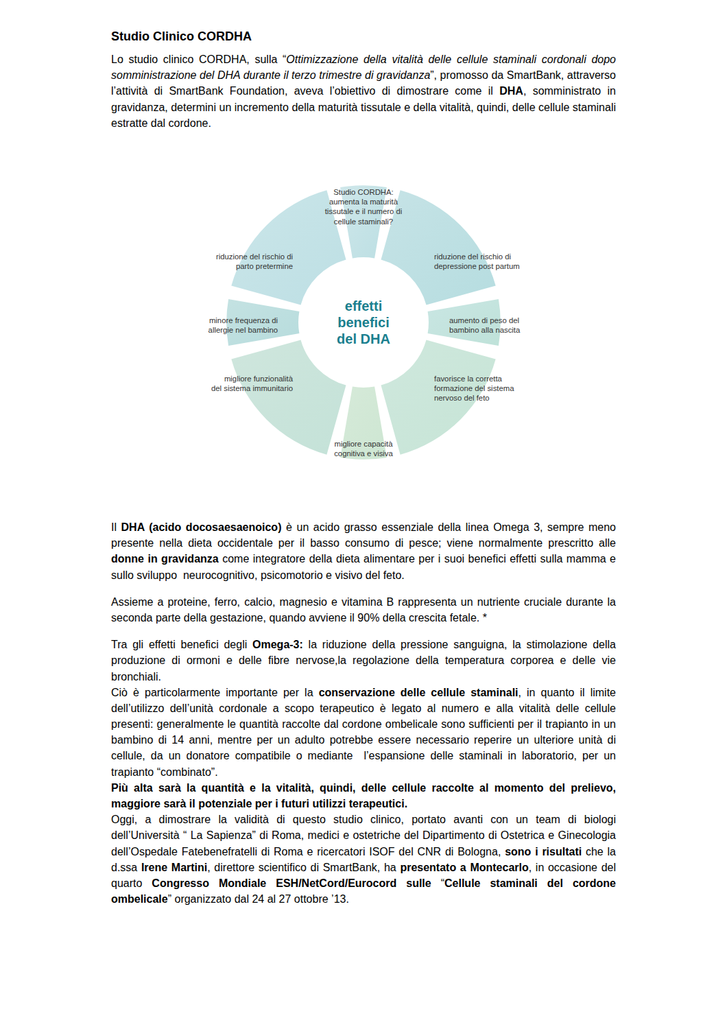Studio Clinico CORDHA
Lo studio clinico CORDHA, sulla “Ottimizzazione della vitalità delle cellule staminali cordonali dopo somministrazione del DHA durante il terzo trimestre di gravidanza”, promosso da SmartBank, attraverso l’attività di SmartBank Foundation, aveva l’obiettivo di dimostrare come il DHA, somministrato in gravidanza, determini un incremento della maturità tissutale e della vitalità, quindi, delle cellule staminali estratte dal cordone.
effetti
benefici
del DHA
Studio CORDHA:
aumenta la maturità
tissutale e il numero di
cellule staminali?
riduzione del rischio di
depressione post partum
aumento di peso del
bambino alla nascita
favorisce la corretta
formazione del sistema
nervoso del feto
migliore capacità
cognitiva e visiva
migliore funzionalità
del sistema immunitario
minore frequenza di
allergie nel bambino
riduzione del rischio di
parto pretermine
Il DHA (acido docosaesaenoico) è un acido grasso essenziale della linea Omega 3, sempre meno presente nella dieta occidentale per il basso consumo di pesce; viene normalmente prescritto alle donne in gravidanza come integratore della dieta alimentare per i suoi benefici effetti sulla mamma e sullo sviluppo neurocognitivo, psicomotorio e visivo del feto.
Assieme a proteine, ferro, calcio, magnesio e vitamina B rappresenta un nutriente cruciale durante la seconda parte della gestazione, quando avviene il 90% della crescita fetale. *
Tra gli effetti benefici degli Omega-3: la riduzione della pressione sanguigna, la stimolazione della produzione di ormoni e delle fibre nervose,la regolazione della temperatura corporea e delle vie bronchiali.
Ciò è particolarmente importante per la conservazione delle cellule staminali, in quanto il limite dell’utilizzo dell’unità cordonale a scopo terapeutico è legato al numero e alla vitalità delle cellule presenti: generalmente le quantità raccolte dal cordone ombelicale sono sufficienti per il trapianto in un bambino di 14 anni, mentre per un adulto potrebbe essere necessario reperire un ulteriore unità di cellule, da un donatore compatibile o mediante l’espansione delle staminali in laboratorio, per un trapianto “combinato”.
Più alta sarà la quantità e la vitalità, quindi, delle cellule raccolte al momento del prelievo, maggiore sarà il potenziale per i futuri utilizzi terapeutici.
Oggi, a dimostrare la validità di questo studio clinico, portato avanti con un team di biologi dell’Università “ La Sapienza” di Roma, medici e ostetriche del Dipartimento di Ostetrica e Ginecologia dell’Ospedale Fatebenefratelli di Roma e ricercatori ISOF del CNR di Bologna, sono i risultati che la d.ssa Irene Martini, direttore scientifico di SmartBank, ha presentato a Montecarlo, in occasione del quarto Congresso Mondiale ESH/NetCord/Eurocord sulle “Cellule staminali del cordone ombelicale” organizzato dal 24 al 27 ottobre ’13.